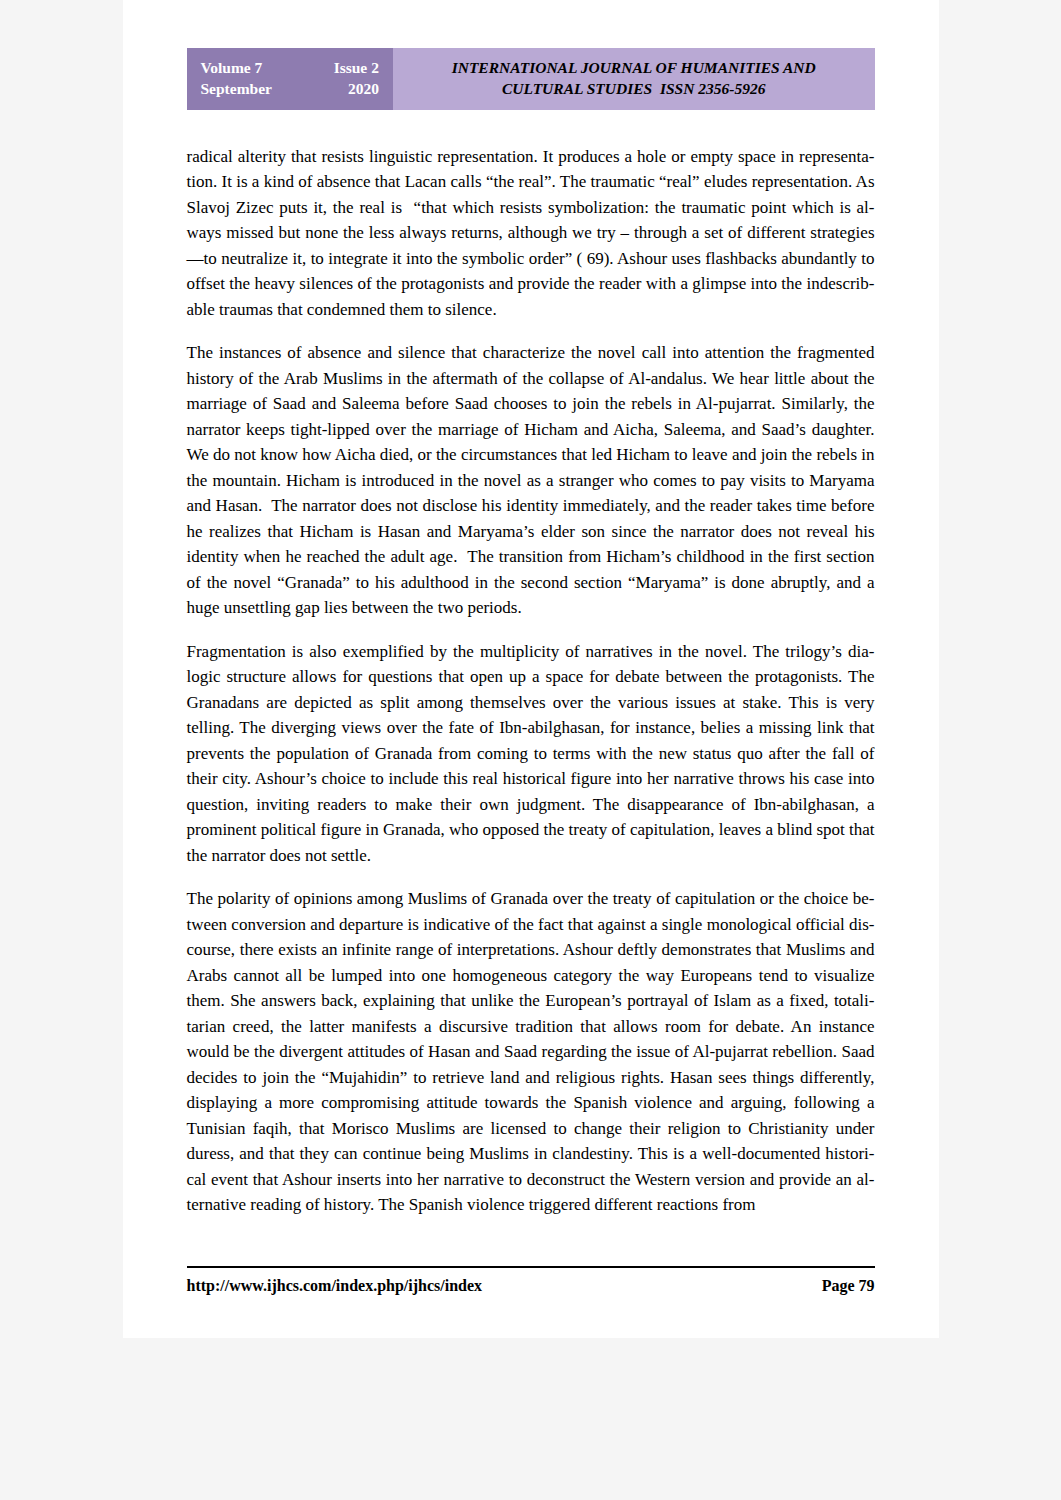Volume 7 Issue 2
September 2020
INTERNATIONAL JOURNAL OF HUMANITIES AND
CULTURAL STUDIES ISSN 2356-5926
radical alterity that resists linguistic representation. It produces a hole or empty space in representation. It is a kind of absence that Lacan calls “the real”. The traumatic “real” eludes representation. As Slavoj Zizec puts it, the real is “that which resists symbolization: the traumatic point which is always missed but none the less always returns, although we try – through a set of different strategies—to neutralize it, to integrate it into the symbolic order” ( 69). Ashour uses flashbacks abundantly to offset the heavy silences of the protagonists and provide the reader with a glimpse into the indescribable traumas that condemned them to silence.
The instances of absence and silence that characterize the novel call into attention the fragmented history of the Arab Muslims in the aftermath of the collapse of Al-andalus. We hear little about the marriage of Saad and Saleema before Saad chooses to join the rebels in Al-pujarrat. Similarly, the narrator keeps tight-lipped over the marriage of Hicham and Aicha, Saleema, and Saad’s daughter. We do not know how Aicha died, or the circumstances that led Hicham to leave and join the rebels in the mountain. Hicham is introduced in the novel as a stranger who comes to pay visits to Maryama and Hasan. The narrator does not disclose his identity immediately, and the reader takes time before he realizes that Hicham is Hasan and Maryama’s elder son since the narrator does not reveal his identity when he reached the adult age. The transition from Hicham’s childhood in the first section of the novel “Granada” to his adulthood in the second section “Maryama” is done abruptly, and a huge unsettling gap lies between the two periods.
Fragmentation is also exemplified by the multiplicity of narratives in the novel. The trilogy’s dialogic structure allows for questions that open up a space for debate between the protagonists. The Granadans are depicted as split among themselves over the various issues at stake. This is very telling. The diverging views over the fate of Ibn-abilghasan, for instance, belies a missing link that prevents the population of Granada from coming to terms with the new status quo after the fall of their city. Ashour’s choice to include this real historical figure into her narrative throws his case into question, inviting readers to make their own judgment. The disappearance of Ibn-abilghasan, a prominent political figure in Granada, who opposed the treaty of capitulation, leaves a blind spot that the narrator does not settle.
The polarity of opinions among Muslims of Granada over the treaty of capitulation or the choice between conversion and departure is indicative of the fact that against a single monological official discourse, there exists an infinite range of interpretations. Ashour deftly demonstrates that Muslims and Arabs cannot all be lumped into one homogeneous category the way Europeans tend to visualize them. She answers back, explaining that unlike the European’s portrayal of Islam as a fixed, totalitarian creed, the latter manifests a discursive tradition that allows room for debate. An instance would be the divergent attitudes of Hasan and Saad regarding the issue of Al-pujarrat rebellion. Saad decides to join the “Mujahidin” to retrieve land and religious rights. Hasan sees things differently, displaying a more compromising attitude towards the Spanish violence and arguing, following a Tunisian faqih, that Morisco Muslims are licensed to change their religion to Christianity under duress, and that they can continue being Muslims in clandestiny. This is a well-documented historical event that Ashour inserts into her narrative to deconstruct the Western version and provide an alternative reading of history. The Spanish violence triggered different reactions from
http://www.ijhcs.com/index.php/ijhcs/index Page 79